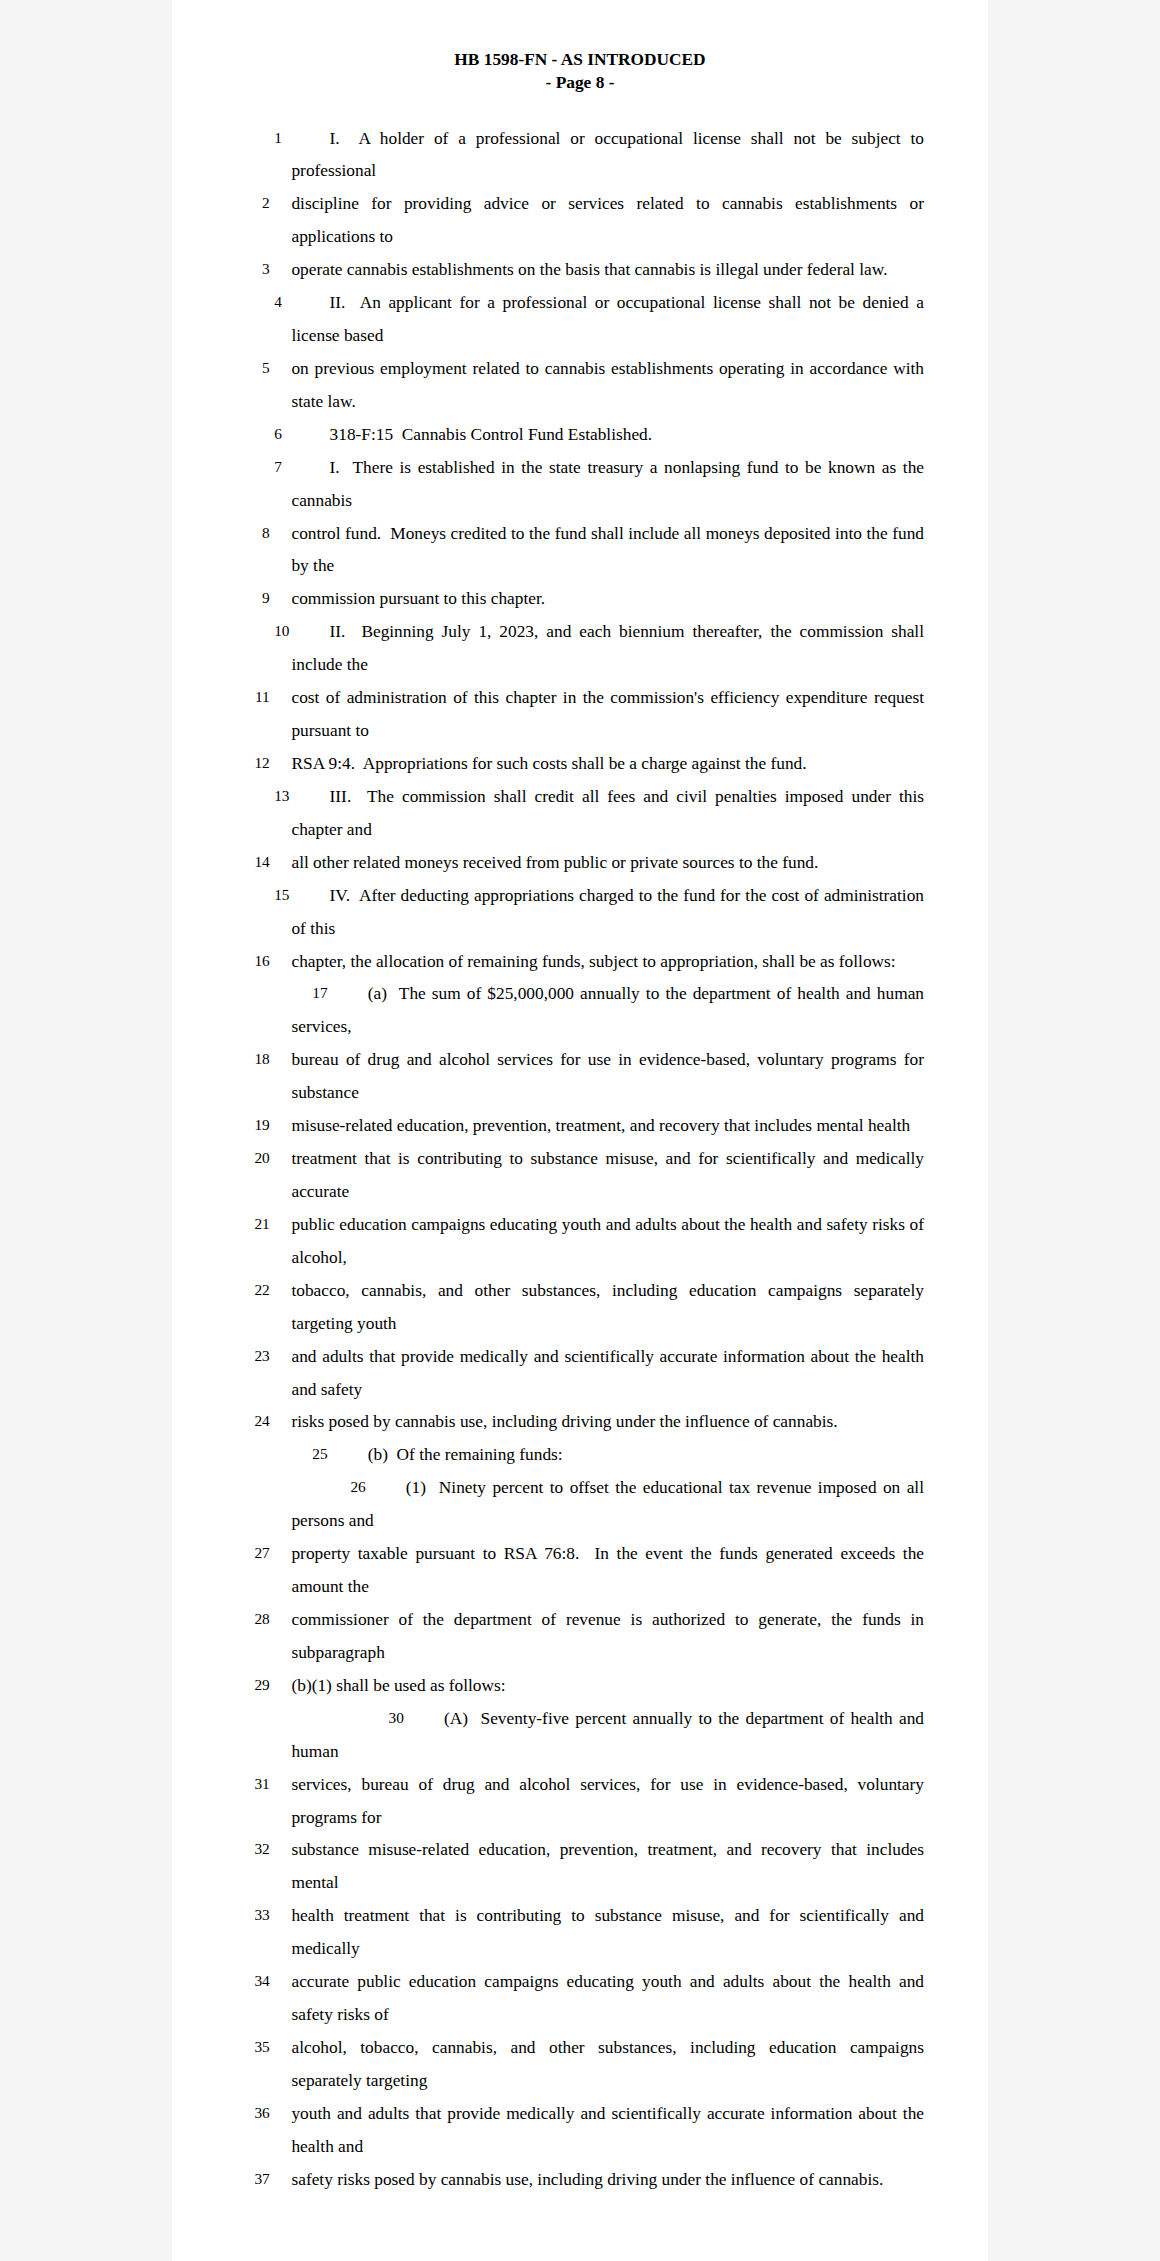HB 1598-FN - AS INTRODUCED - Page 8 -
I. A holder of a professional or occupational license shall not be subject to professional
discipline for providing advice or services related to cannabis establishments or applications to
operate cannabis establishments on the basis that cannabis is illegal under federal law.
II. An applicant for a professional or occupational license shall not be denied a license based
on previous employment related to cannabis establishments operating in accordance with state law.
318-F:15 Cannabis Control Fund Established.
I. There is established in the state treasury a nonlapsing fund to be known as the cannabis
control fund. Moneys credited to the fund shall include all moneys deposited into the fund by the
commission pursuant to this chapter.
II. Beginning July 1, 2023, and each biennium thereafter, the commission shall include the
cost of administration of this chapter in the commission's efficiency expenditure request pursuant to
RSA 9:4. Appropriations for such costs shall be a charge against the fund.
III. The commission shall credit all fees and civil penalties imposed under this chapter and
all other related moneys received from public or private sources to the fund.
IV. After deducting appropriations charged to the fund for the cost of administration of this
chapter, the allocation of remaining funds, subject to appropriation, shall be as follows:
(a) The sum of $25,000,000 annually to the department of health and human services,
bureau of drug and alcohol services for use in evidence-based, voluntary programs for substance
misuse-related education, prevention, treatment, and recovery that includes mental health
treatment that is contributing to substance misuse, and for scientifically and medically accurate
public education campaigns educating youth and adults about the health and safety risks of alcohol,
tobacco, cannabis, and other substances, including education campaigns separately targeting youth
and adults that provide medically and scientifically accurate information about the health and safety
risks posed by cannabis use, including driving under the influence of cannabis.
(b) Of the remaining funds:
(1) Ninety percent to offset the educational tax revenue imposed on all persons and
property taxable pursuant to RSA 76:8. In the event the funds generated exceeds the amount the
commissioner of the department of revenue is authorized to generate, the funds in subparagraph
(b)(1) shall be used as follows:
(A) Seventy-five percent annually to the department of health and human
services, bureau of drug and alcohol services, for use in evidence-based, voluntary programs for
substance misuse-related education, prevention, treatment, and recovery that includes mental
health treatment that is contributing to substance misuse, and for scientifically and medically
accurate public education campaigns educating youth and adults about the health and safety risks of
alcohol, tobacco, cannabis, and other substances, including education campaigns separately targeting
youth and adults that provide medically and scientifically accurate information about the health and
safety risks posed by cannabis use, including driving under the influence of cannabis.